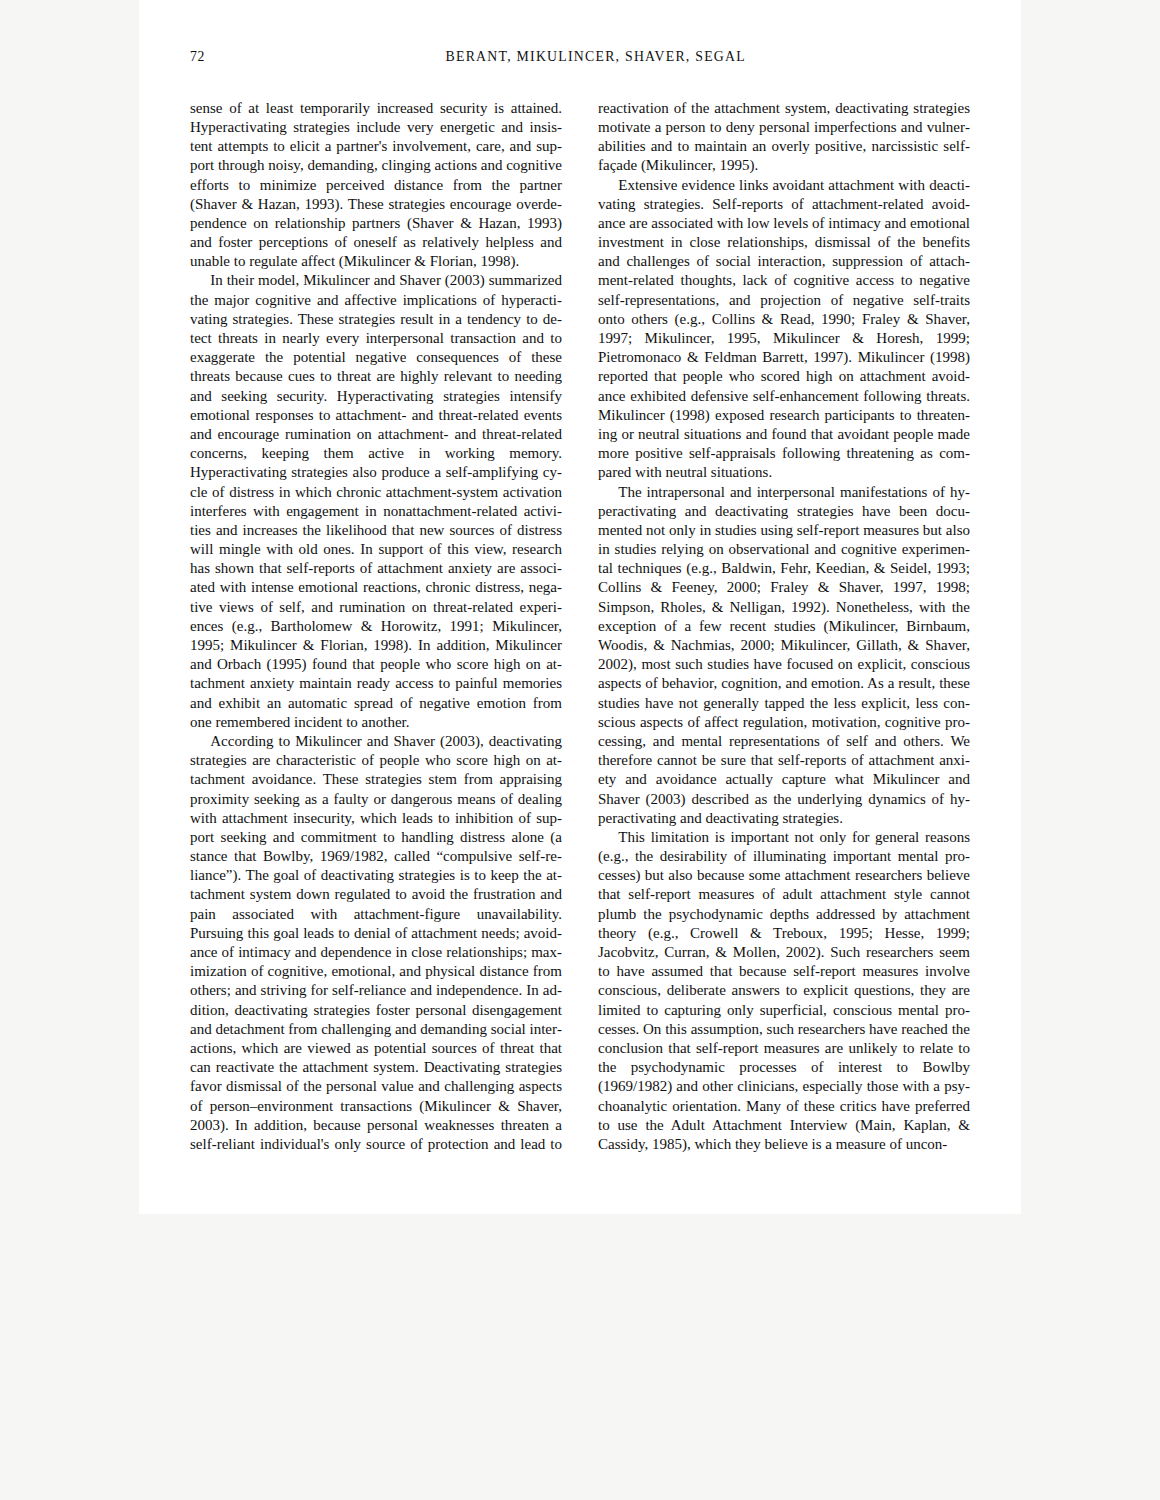72 Berant, Mikulincer, Shaver, Segal
sense of at least temporarily increased security is attained. Hyperactivating strategies include very energetic and insistent attempts to elicit a partner's involvement, care, and support through noisy, demanding, clinging actions and cognitive efforts to minimize perceived distance from the partner (Shaver & Hazan, 1993). These strategies encourage overdependence on relationship partners (Shaver & Hazan, 1993) and foster perceptions of oneself as relatively helpless and unable to regulate affect (Mikulincer & Florian, 1998).
In their model, Mikulincer and Shaver (2003) summarized the major cognitive and affective implications of hyperactivating strategies. These strategies result in a tendency to detect threats in nearly every interpersonal transaction and to exaggerate the potential negative consequences of these threats because cues to threat are highly relevant to needing and seeking security. Hyperactivating strategies intensify emotional responses to attachment- and threat-related events and encourage rumination on attachment- and threat-related concerns, keeping them active in working memory. Hyperactivating strategies also produce a self-amplifying cycle of distress in which chronic attachment-system activation interferes with engagement in nonattachment-related activities and increases the likelihood that new sources of distress will mingle with old ones. In support of this view, research has shown that self-reports of attachment anxiety are associated with intense emotional reactions, chronic distress, negative views of self, and rumination on threat-related experiences (e.g., Bartholomew & Horowitz, 1991; Mikulincer, 1995; Mikulincer & Florian, 1998). In addition, Mikulincer and Orbach (1995) found that people who score high on attachment anxiety maintain ready access to painful memories and exhibit an automatic spread of negative emotion from one remembered incident to another.
According to Mikulincer and Shaver (2003), deactivating strategies are characteristic of people who score high on attachment avoidance. These strategies stem from appraising proximity seeking as a faulty or dangerous means of dealing with attachment insecurity, which leads to inhibition of support seeking and commitment to handling distress alone (a stance that Bowlby, 1969/1982, called “compulsive self-reliance”). The goal of deactivating strategies is to keep the attachment system down regulated to avoid the frustration and pain associated with attachment-figure unavailability. Pursuing this goal leads to denial of attachment needs; avoidance of intimacy and dependence in close relationships; maximization of cognitive, emotional, and physical distance from others; and striving for self-reliance and independence. In addition, deactivating strategies foster personal disengagement and detachment from challenging and demanding social interactions, which are viewed as potential sources of threat that can reactivate the attachment system. Deactivating strategies favor dismissal of the personal value and challenging aspects of person–environment transactions (Mikulincer & Shaver, 2003). In addition, because personal weaknesses threaten a self-reliant individual's only source of protection and lead to reactivation of the attachment system, deactivating strategies motivate a person to deny personal imperfections and vulnerabilities and to maintain an overly positive, narcissistic self-façade (Mikulincer, 1995).
Extensive evidence links avoidant attachment with deactivating strategies. Self-reports of attachment-related avoidance are associated with low levels of intimacy and emotional investment in close relationships, dismissal of the benefits and challenges of social interaction, suppression of attachment-related thoughts, lack of cognitive access to negative self-representations, and projection of negative self-traits onto others (e.g., Collins & Read, 1990; Fraley & Shaver, 1997; Mikulincer, 1995, Mikulincer & Horesh, 1999; Pietromonaco & Feldman Barrett, 1997). Mikulincer (1998) reported that people who scored high on attachment avoidance exhibited defensive self-enhancement following threats. Mikulincer (1998) exposed research participants to threatening or neutral situations and found that avoidant people made more positive self-appraisals following threatening as compared with neutral situations.
The intrapersonal and interpersonal manifestations of hyperactivating and deactivating strategies have been documented not only in studies using self-report measures but also in studies relying on observational and cognitive experimental techniques (e.g., Baldwin, Fehr, Keedian, & Seidel, 1993; Collins & Feeney, 2000; Fraley & Shaver, 1997, 1998; Simpson, Rholes, & Nelligan, 1992). Nonetheless, with the exception of a few recent studies (Mikulincer, Birnbaum, Woodis, & Nachmias, 2000; Mikulincer, Gillath, & Shaver, 2002), most such studies have focused on explicit, conscious aspects of behavior, cognition, and emotion. As a result, these studies have not generally tapped the less explicit, less conscious aspects of affect regulation, motivation, cognitive processing, and mental representations of self and others. We therefore cannot be sure that self-reports of attachment anxiety and avoidance actually capture what Mikulincer and Shaver (2003) described as the underlying dynamics of hyperactivating and deactivating strategies.
This limitation is important not only for general reasons (e.g., the desirability of illuminating important mental processes) but also because some attachment researchers believe that self-report measures of adult attachment style cannot plumb the psychodynamic depths addressed by attachment theory (e.g., Crowell & Treboux, 1995; Hesse, 1999; Jacobvitz, Curran, & Mollen, 2002). Such researchers seem to have assumed that because self-report measures involve conscious, deliberate answers to explicit questions, they are limited to capturing only superficial, conscious mental processes. On this assumption, such researchers have reached the conclusion that self-report measures are unlikely to relate to the psychodynamic processes of interest to Bowlby (1969/1982) and other clinicians, especially those with a psychoanalytic orientation. Many of these critics have preferred to use the Adult Attachment Interview (Main, Kaplan, & Cassidy, 1985), which they believe is a measure of uncon-